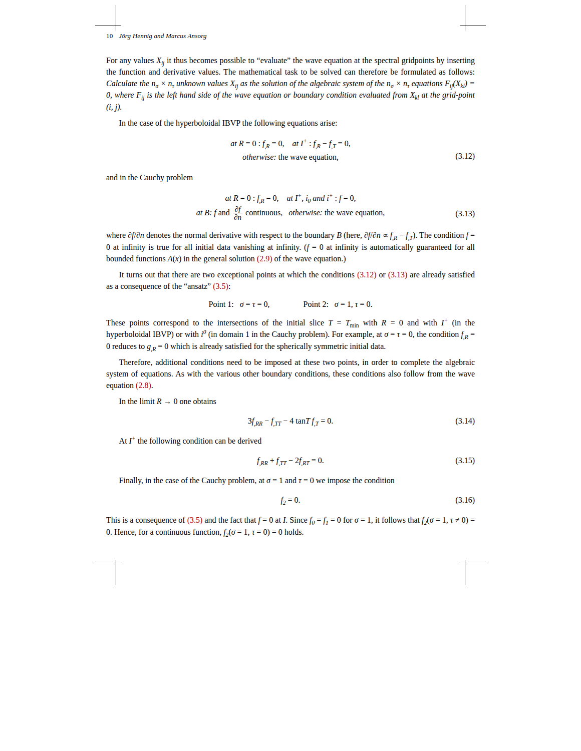10 Jörg Hennig and Marcus Ansorg
For any values Xij it thus becomes possible to “evaluate” the wave equation at the spectral gridpoints by inserting the function and derivative values. The mathematical task to be solved can therefore be formulated as follows: Calculate the nσ × nτ unknown values Xij as the solution of the algebraic system of the nσ × nτ equations Fij(Xkl) = 0, where Fij is the left hand side of the wave equation or boundary condition evaluated from Xkl at the grid-point (i, j).
In the case of the hyperboloidal IBVP the following equations arise:
at R = 0 : f,R = 0, at I+ : f,R − f,T = 0, otherwise: the wave equation, (3.12)
and in the Cauchy problem
at R = 0 : f,R = 0, at I+, i0 and i+ : f = 0, at B: f and ∂f∂n continuous, otherwise: the wave equation, (3.13)
where ∂f/∂n denotes the normal derivative with respect to the boundary B (here, ∂f/∂n ∝ f,R − f,T). The condition f = 0 at infinity is true for all initial data vanishing at infinity. (f = 0 at infinity is automatically guaranteed for all bounded functions A(x) in the general solution (2.9) of the wave equation.)
It turns out that there are two exceptional points at which the conditions (3.12) or (3.13) are already satisfied as a consequence of the “ansatz” (3.5):
Point 1: σ = τ = 0, Point 2: σ = 1, τ = 0.
These points correspond to the intersections of the initial slice T = Tmin with R = 0 and with I+ (in the hyperboloidal IBVP) or with i0 (in domain 1 in the Cauchy problem). For example, at σ = τ = 0, the condition f,R = 0 reduces to g,R = 0 which is already satisfied for the spherically symmetric initial data.
Therefore, additional conditions need to be imposed at these two points, in order to complete the algebraic system of equations. As with the various other boundary conditions, these conditions also follow from the wave equation (2.8).
In the limit R → 0 one obtains
3f,RR − f,TT − 4 tanT f,T = 0. (3.14)
At I+ the following condition can be derived
f,RR + f,TT − 2f,RT = 0. (3.15)
Finally, in the case of the Cauchy problem, at σ = 1 and τ = 0 we impose the condition
f2 = 0. (3.16)
This is a consequence of (3.5) and the fact that f = 0 at I. Since f0 = f1 = 0 for σ = 1, it follows that f2(σ = 1, τ ≠ 0) = 0. Hence, for a continuous function, f2(σ = 1, τ = 0) = 0 holds.